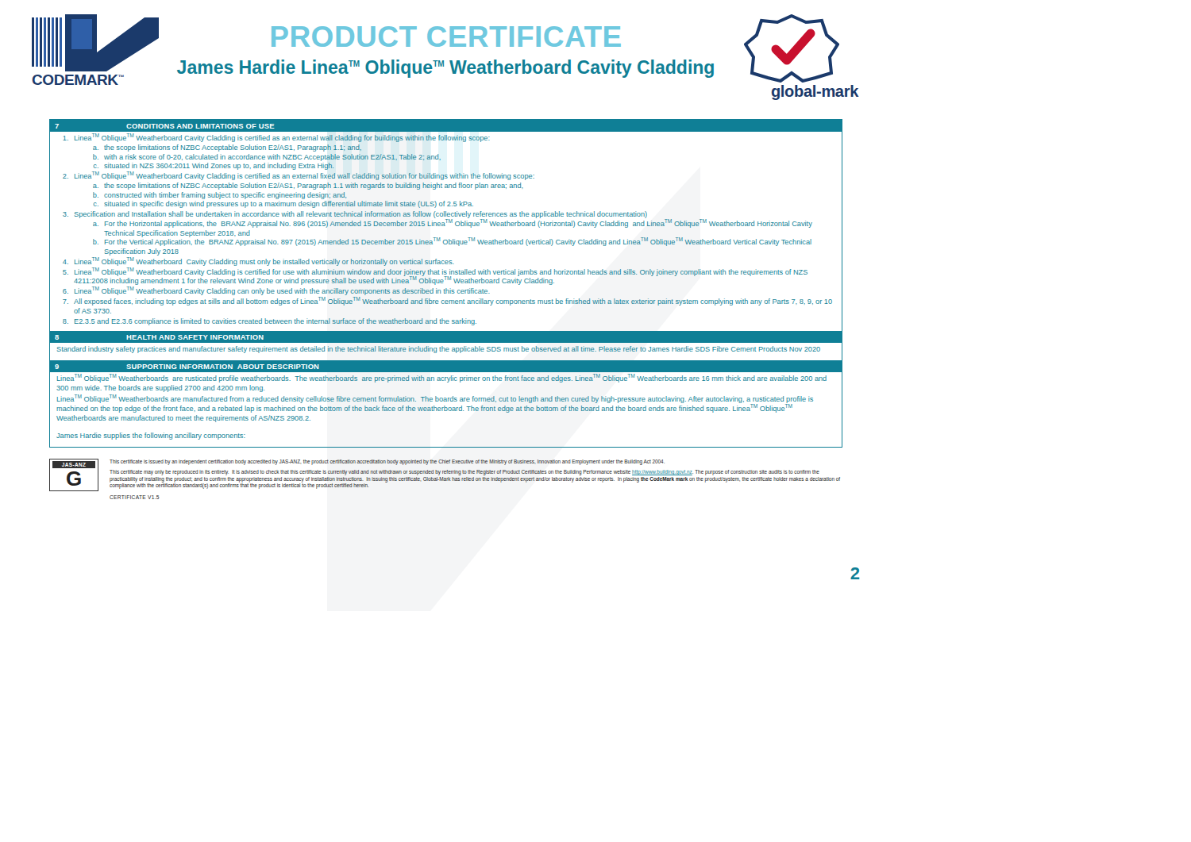CODEMARK™
PRODUCT CERTIFICATE
James Hardie LineaTM ObliqueTM Weatherboard Cavity Cladding
global-mark
| 7 CONDITIONS AND LIMITATIONS OF USE |
| Linea TM Oblique TM Weatherboard Cavity Cladding is certified as an external wall cladding for buildings within the following scope: the scope limitations of NZBC Acceptable Solution E2/AS1, Paragraph 1.1; and, with a risk score of 0-20, calculated in accordance with NZBC Acceptable Solution E2/AS1, Table 2; and, situated in NZS 3604:2011 Wind Zones up to, and including Extra High. Linea TM Oblique TM Weatherboard Cavity Cladding is certified as an external fixed wall cladding solution for buildings within the following scope: the scope limitations of NZBC Acceptable Solution E2/AS1, Paragraph 1.1 with regards to building height and floor plan area; and, constructed with timber framing subject to specific engineering design; and, situated in specific design wind pressures up to a maximum design differential ultimate limit state (ULS) of 2.5 kPa. Specification and Installation shall be undertaken in accordance with all relevant technical information as follow (collectively references as the applicable technical documentation) For the Horizontal applications, the BRANZ Appraisal No. 896 (2015) Amended 15 December 2015 Linea TM Oblique TM Weatherboard (Horizontal) Cavity Cladding and Linea TM Oblique TM Weatherboard Horizontal Cavity Technical Specification September 2018, and For the Vertical Application, the BRANZ Appraisal No. 897 (2015) Amended 15 December 2015 Linea TM Oblique TM Weatherboard (vertical) Cavity Cladding and Linea TM Oblique TM Weatherboard Vertical Cavity Technical Specification July 2018 Linea TM Oblique TM Weatherboard Cavity Cladding must only be installed vertically or horizontally on vertical surfaces. Linea TM Oblique TM Weatherboard Cavity Cladding is certified for use with aluminium window and door joinery that is installed with vertical jambs and horizontal heads and sills. Only joinery compliant with the requirements of NZS 4211:2008 including amendment 1 for the relevant Wind Zone or wind pressure shall be used with Linea TM Oblique TM Weatherboard Cavity Cladding. Linea TM Oblique TM Weatherboard Cavity Cladding can only be used with the ancillary components as described in this certificate. All exposed faces, including top edges at sills and all bottom edges of Linea TM Oblique TM Weatherboard and fibre cement ancillary components must be finished with a latex exterior paint system complying with any of Parts 7, 8, 9, or 10 of AS 3730. E2.3.5 and E2.3.6 compliance is limited to cavities created between the internal surface of the weatherboard and the sarking. |
| 8 HEALTH AND SAFETY INFORMATION |
| Standard industry safety practices and manufacturer safety requirement as detailed in the technical literature including the applicable SDS must be observed at all time. Please refer to James Hardie SDS Fibre Cement Products Nov 2020 |
| 9 SUPPORTING INFORMATION ABOUT DESCRIPTION |
| Linea TM Oblique TM Weatherboards are rusticated profile weatherboards. The weatherboards are pre-primed with an acrylic primer on the front face and edges. Linea TM Oblique TM Weatherboards are 16 mm thick and are available 200 and 300 mm wide. The boards are supplied 2700 and 4200 mm long. Linea TM Oblique TM Weatherboards are manufactured from a reduced density cellulose fibre cement formulation. The boards are formed, cut to length and then cured by high-pressure autoclaving. After autoclaving, a rusticated profile is machined on the top edge of the front face, and a rebated lap is machined on the bottom of the back face of the weatherboard. The front edge at the bottom of the board and the board ends are finished square. Linea TM Oblique TM Weatherboards are manufactured to meet the requirements of AS/NZS 2908.2. James Hardie supplies the following ancillary components: |
2
JAS-ANZ
G
This certificate is issued by an independent certification body accredited by JAS-ANZ, the product certification accreditation body appointed by the Chief Executive of the Ministry of Business, Innovation and Employment under the Building Act 2004.
This certificate may only be reproduced in its entirety. It is advised to check that this certificate is currently valid and not withdrawn or suspended by referring to the Register of Product Certificates on the Building Performance website http://www.building.govt.nz. The purpose of construction site audits is to confirm the practicability of installing the product; and to confirm the appropriateness and accuracy of installation instructions. In issuing this certificate, Global-Mark has relied on the independent expert and/or laboratory advise or reports. In placing the CodeMark mark on the product/system, the certificate holder makes a declaration of compliance with the certification standard(s) and confirms that the product is identical to the product certified herein.
CERTIFICATE V1.5